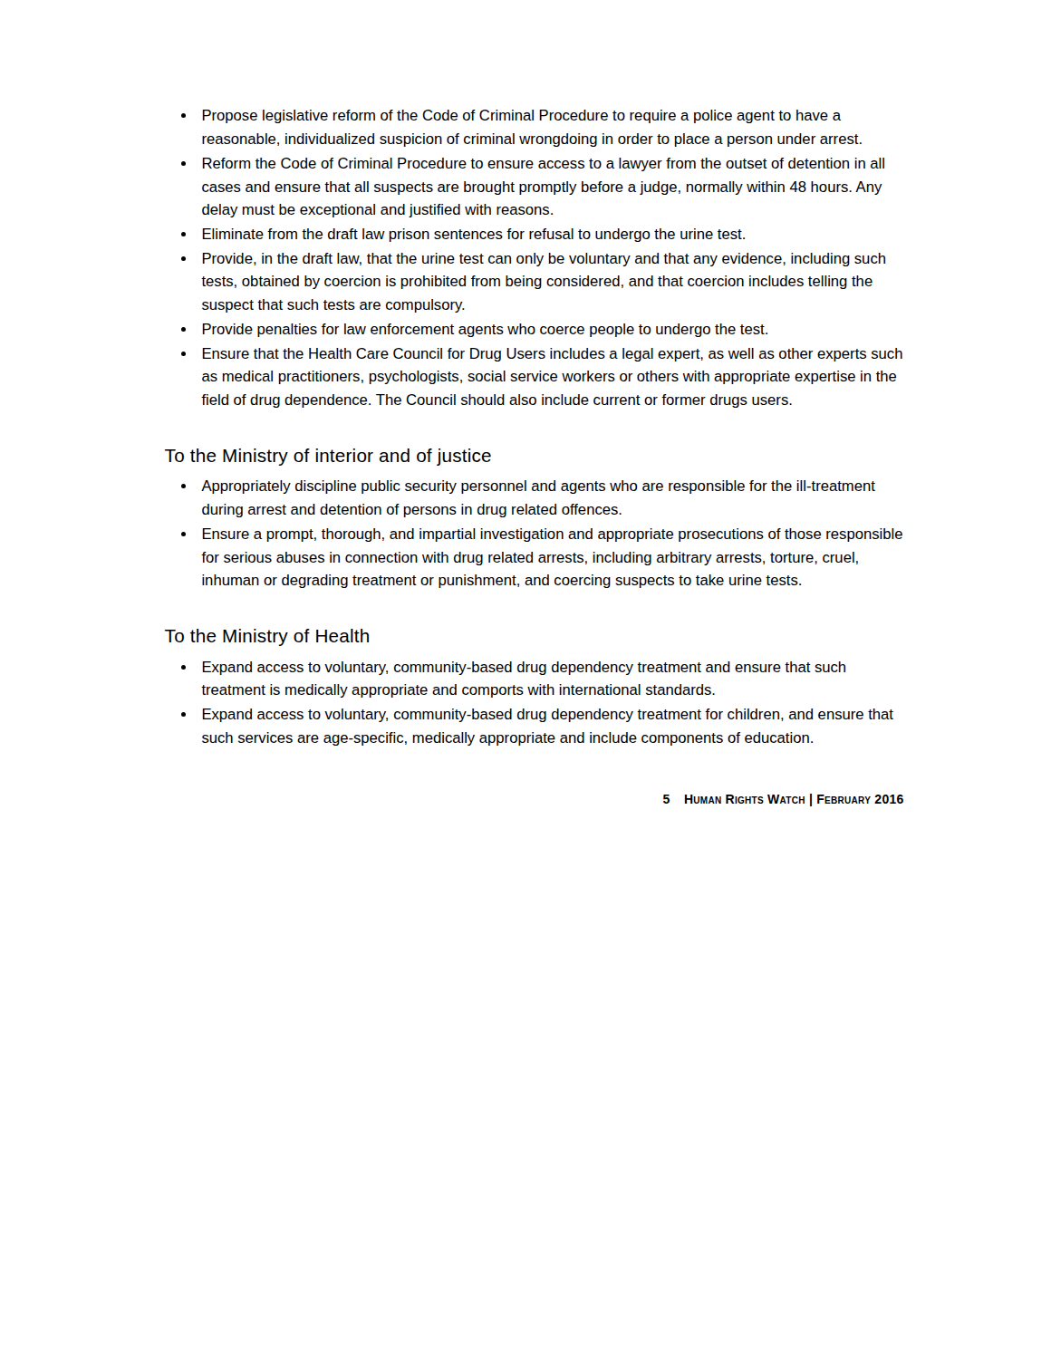Propose legislative reform of the Code of Criminal Procedure to require a police agent to have a reasonable, individualized suspicion of criminal wrongdoing in order to place a person under arrest.
Reform the Code of Criminal Procedure to ensure access to a lawyer from the outset of detention in all cases and ensure that all suspects are brought promptly before a judge, normally within 48 hours. Any delay must be exceptional and justified with reasons.
Eliminate from the draft law prison sentences for refusal to undergo the urine test.
Provide, in the draft law, that the urine test can only be voluntary and that any evidence, including such tests, obtained by coercion is prohibited from being considered, and that coercion includes telling the suspect that such tests are compulsory.
Provide penalties for law enforcement agents who coerce people to undergo the test.
Ensure that the Health Care Council for Drug Users includes a legal expert, as well as other experts such as medical practitioners, psychologists, social service workers or others with appropriate expertise in the field of drug dependence. The Council should also include current or former drugs users.
To the Ministry of interior and of justice
Appropriately discipline public security personnel and agents who are responsible for the ill-treatment during arrest and detention of persons in drug related offences.
Ensure a prompt, thorough, and impartial investigation and appropriate prosecutions of those responsible for serious abuses in connection with drug related arrests, including arbitrary arrests, torture, cruel, inhuman or degrading treatment or punishment, and coercing suspects to take urine tests.
To the Ministry of Health
Expand access to voluntary, community-based drug dependency treatment and ensure that such treatment is medically appropriate and comports with international standards.
Expand access to voluntary, community-based drug dependency treatment for children, and ensure that such services are age-specific, medically appropriate and include components of education.
5 Human Rights Watch | February 2016